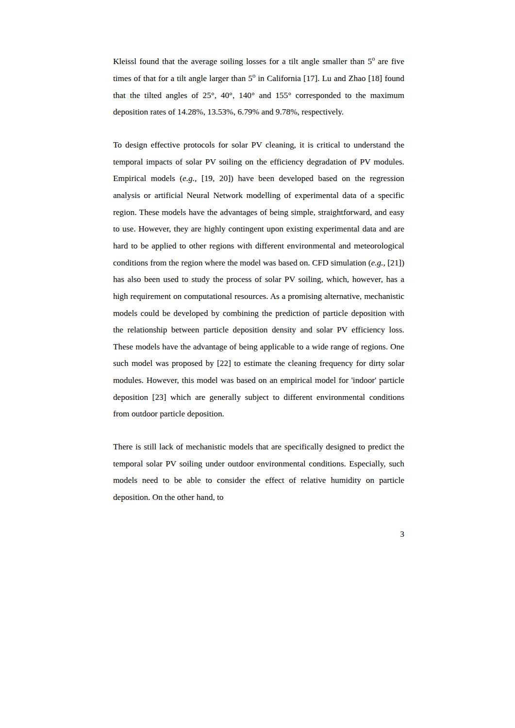Kleissl found that the average soiling losses for a tilt angle smaller than 5o are five times of that for a tilt angle larger than 5o in California [17]. Lu and Zhao [18] found that the tilted angles of 25°, 40°, 140° and 155° corresponded to the maximum deposition rates of 14.28%, 13.53%, 6.79% and 9.78%, respectively.
To design effective protocols for solar PV cleaning, it is critical to understand the temporal impacts of solar PV soiling on the efficiency degradation of PV modules. Empirical models (e.g., [19, 20]) have been developed based on the regression analysis or artificial Neural Network modelling of experimental data of a specific region. These models have the advantages of being simple, straightforward, and easy to use. However, they are highly contingent upon existing experimental data and are hard to be applied to other regions with different environmental and meteorological conditions from the region where the model was based on. CFD simulation (e.g., [21]) has also been used to study the process of solar PV soiling, which, however, has a high requirement on computational resources. As a promising alternative, mechanistic models could be developed by combining the prediction of particle deposition with the relationship between particle deposition density and solar PV efficiency loss. These models have the advantage of being applicable to a wide range of regions. One such model was proposed by [22] to estimate the cleaning frequency for dirty solar modules. However, this model was based on an empirical model for 'indoor' particle deposition [23] which are generally subject to different environmental conditions from outdoor particle deposition.
There is still lack of mechanistic models that are specifically designed to predict the temporal solar PV soiling under outdoor environmental conditions. Especially, such models need to be able to consider the effect of relative humidity on particle deposition. On the other hand, to
3